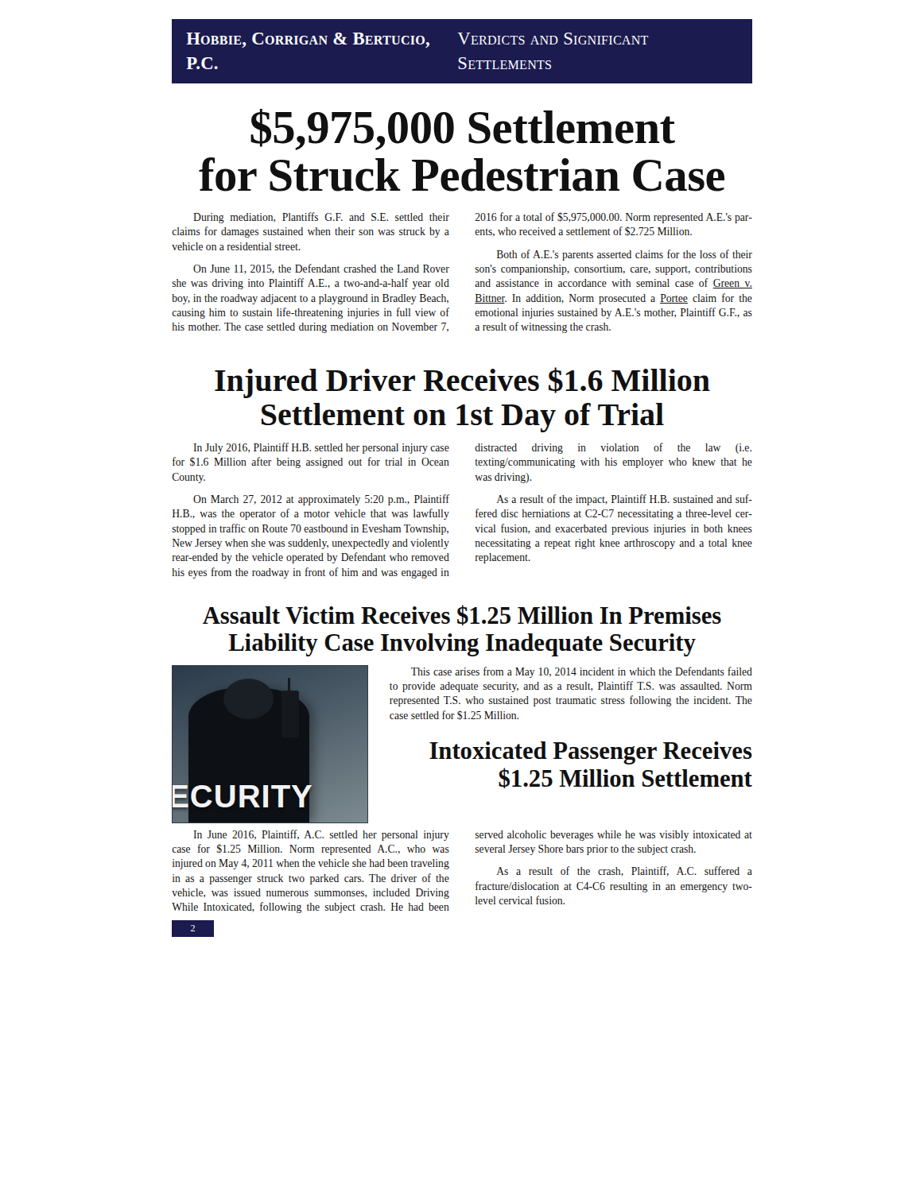Hobbie, Corrigan & Bertucio, P.C. Verdicts and Significant Settlements
$5,975,000 Settlement
for Struck Pedestrian Case
During mediation, Plantiffs G.F. and S.E. settled their claims for damages sustained when their son was struck by a vehicle on a residential street.
On June 11, 2015, the Defendant crashed the Land Rover she was driving into Plaintiff A.E., a two-and-a-half year old boy, in the roadway adjacent to a playground in Bradley Beach, causing him to sustain life-threatening injuries in full view of his mother. The case settled during mediation on November 7, 2016 for a total of $5,975,000.00. Norm represented A.E.'s parents, who received a settlement of $2.725 Million.
Both of A.E.'s parents asserted claims for the loss of their son's companionship, consortium, care, support, contributions and assistance in accordance with seminal case of Green v. Bittner. In addition, Norm prosecuted a Portee claim for the emotional injuries sustained by A.E.'s mother, Plaintiff G.F., as a result of witnessing the crash.
Injured Driver Receives $1.6 Million
Settlement on 1st Day of Trial
In July 2016, Plaintiff H.B. settled her personal injury case for $1.6 Million after being assigned out for trial in Ocean County.
On March 27, 2012 at approximately 5:20 p.m., Plaintiff H.B., was the operator of a motor vehicle that was lawfully stopped in traffic on Route 70 eastbound in Evesham Township, New Jersey when she was suddenly, unexpectedly and violently rear-ended by the vehicle operated by Defendant who removed his eyes from the roadway in front of him and was engaged in distracted driving in violation of the law (i.e. texting/communicating with his employer who knew that he was driving).
As a result of the impact, Plaintiff H.B. sustained and suffered disc herniations at C2-C7 necessitating a three-level cervical fusion, and exacerbated previous injuries in both knees necessitating a repeat right knee arthroscopy and a total knee replacement.
Assault Victim Receives $1.25 Million In Premises
Liability Case Involving Inadequate Security
ECURITY
This case arises from a May 10, 2014 incident in which the Defendants failed to provide adequate security, and as a result, Plaintiff T.S. was assaulted. Norm represented T.S. who sustained post traumatic stress following the incident. The case settled for $1.25 Million.
Intoxicated Passenger Receives
$1.25 Million Settlement
In June 2016, Plaintiff, A.C. settled her personal injury case for $1.25 Million. Norm represented A.C., who was injured on May 4, 2011 when the vehicle she had been traveling in as a passenger struck two parked cars. The driver of the vehicle, was issued numerous summonses, included Driving While Intoxicated, following the subject crash. He had been served alcoholic beverages while he was visibly intoxicated at several Jersey Shore bars prior to the subject crash.
As a result of the crash, Plaintiff, A.C. suffered a fracture/dislocation at C4-C6 resulting in an emergency two-level cervical fusion.
2